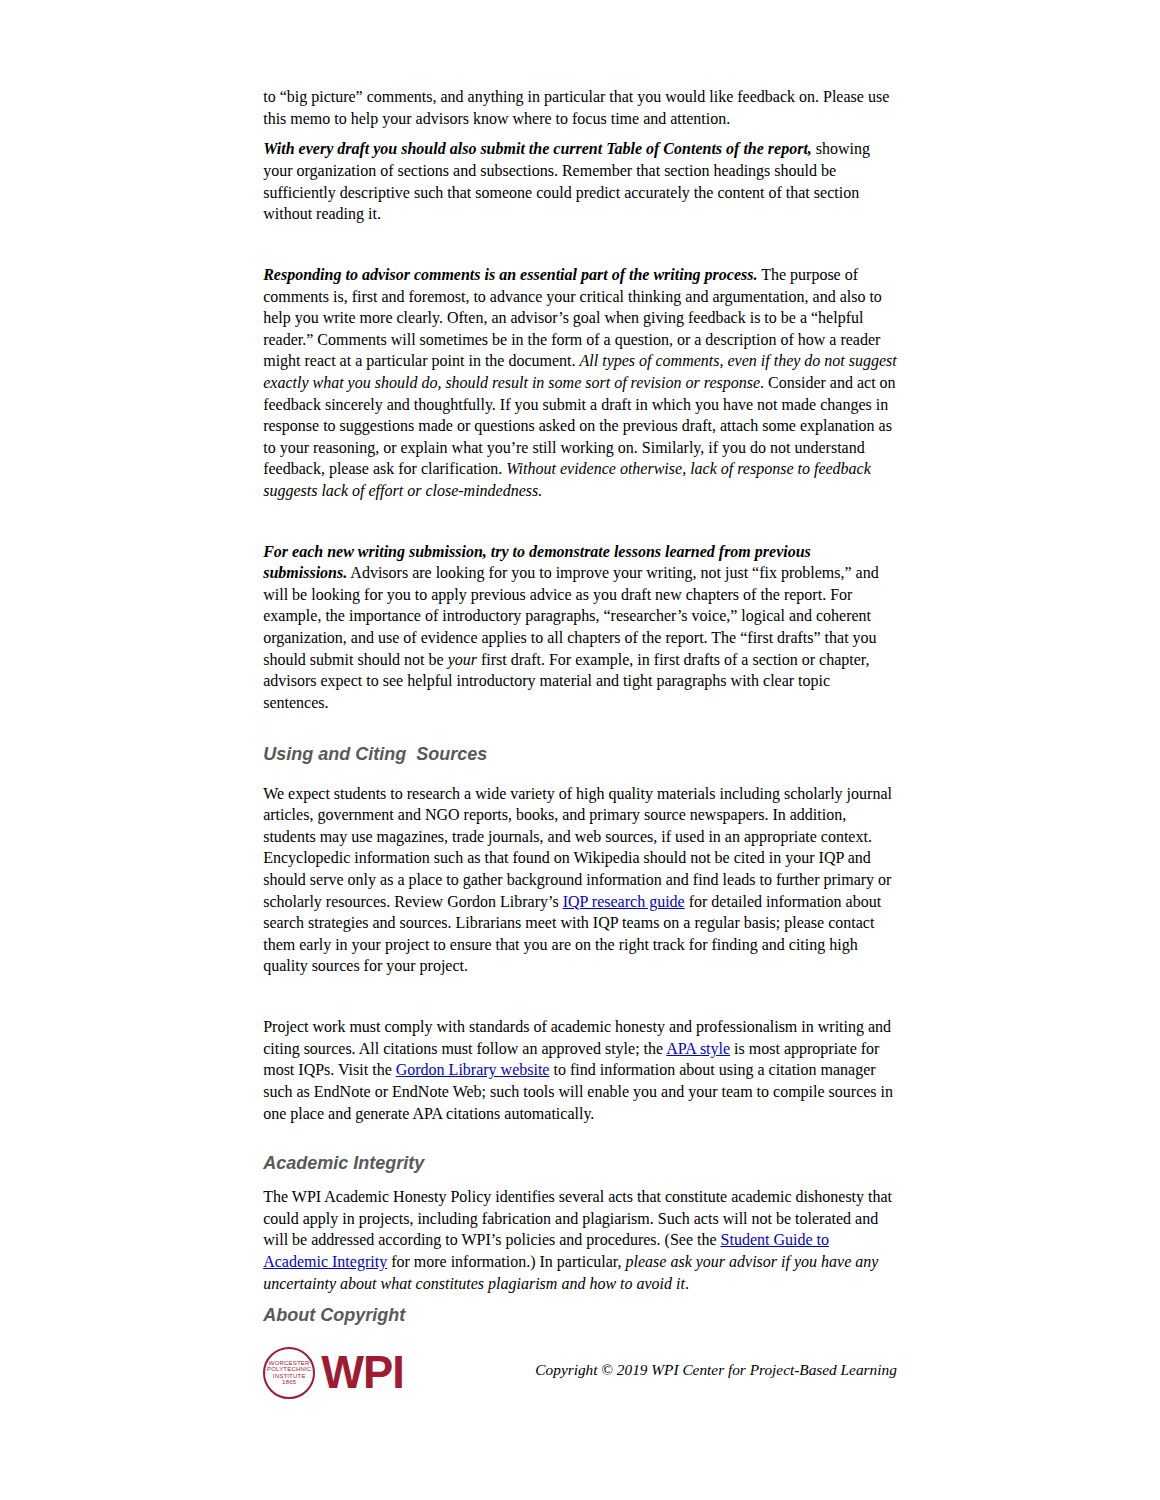to “big picture” comments, and anything in particular that you would like feedback on. Please use this memo to help your advisors know where to focus time and attention.
With every draft you should also submit the current Table of Contents of the report, showing your organization of sections and subsections. Remember that section headings should be sufficiently descriptive such that someone could predict accurately the content of that section without reading it.
Responding to advisor comments is an essential part of the writing process. The purpose of comments is, first and foremost, to advance your critical thinking and argumentation, and also to help you write more clearly. Often, an advisor’s goal when giving feedback is to be a “helpful reader.” Comments will sometimes be in the form of a question, or a description of how a reader might react at a particular point in the document. All types of comments, even if they do not suggest exactly what you should do, should result in some sort of revision or response. Consider and act on feedback sincerely and thoughtfully. If you submit a draft in which you have not made changes in response to suggestions made or questions asked on the previous draft, attach some explanation as to your reasoning, or explain what you’re still working on. Similarly, if you do not understand feedback, please ask for clarification. Without evidence otherwise, lack of response to feedback suggests lack of effort or close-mindedness.
For each new writing submission, try to demonstrate lessons learned from previous submissions. Advisors are looking for you to improve your writing, not just “fix problems,” and will be looking for you to apply previous advice as you draft new chapters of the report. For example, the importance of introductory paragraphs, “researcher’s voice,” logical and coherent organization, and use of evidence applies to all chapters of the report. The “first drafts” that you should submit should not be your first draft. For example, in first drafts of a section or chapter, advisors expect to see helpful introductory material and tight paragraphs with clear topic sentences.
Using and Citing Sources
We expect students to research a wide variety of high quality materials including scholarly journal articles, government and NGO reports, books, and primary source newspapers. In addition, students may use magazines, trade journals, and web sources, if used in an appropriate context. Encyclopedic information such as that found on Wikipedia should not be cited in your IQP and should serve only as a place to gather background information and find leads to further primary or scholarly resources. Review Gordon Library’s IQP research guide for detailed information about search strategies and sources. Librarians meet with IQP teams on a regular basis; please contact them early in your project to ensure that you are on the right track for finding and citing high quality sources for your project.
Project work must comply with standards of academic honesty and professionalism in writing and citing sources. All citations must follow an approved style; the APA style is most appropriate for most IQPs. Visit the Gordon Library website to find information about using a citation manager such as EndNote or EndNote Web; such tools will enable you and your team to compile sources in one place and generate APA citations automatically.
Academic Integrity
The WPI Academic Honesty Policy identifies several acts that constitute academic dishonesty that could apply in projects, including fabrication and plagiarism. Such acts will not be tolerated and will be addressed according to WPI’s policies and procedures. (See the Student Guide to Academic Integrity for more information.) In particular, please ask your advisor if you have any uncertainty about what constitutes plagiarism and how to avoid it.
About Copyright
WORCESTER
POLYTECHNIC
INSTITUTE
1865
WPI
Copyright © 2019 WPI Center for Project-Based Learning